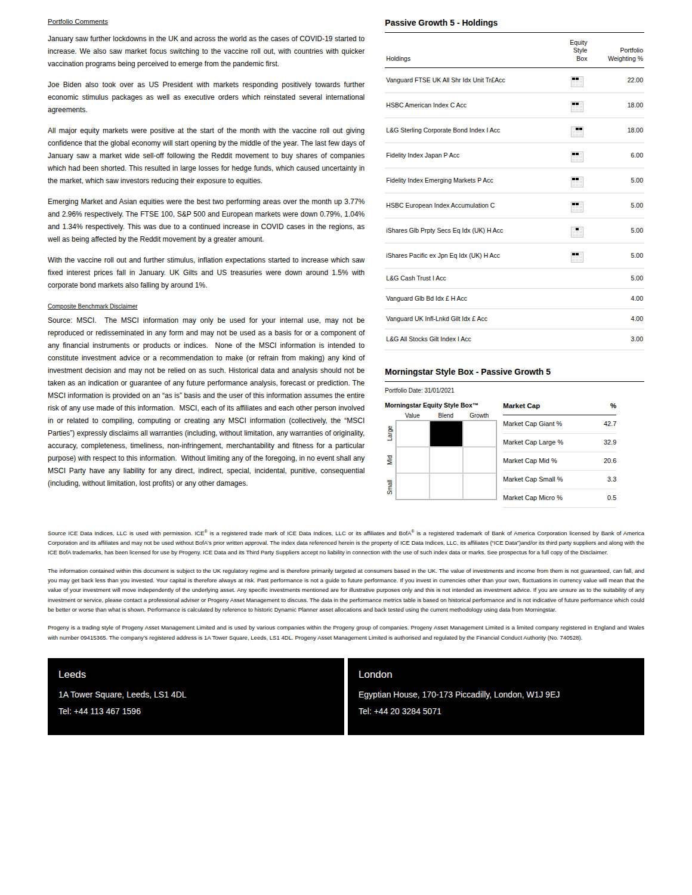Portfolio Comments
January saw further lockdowns in the UK and across the world as the cases of COVID-19 started to increase. We also saw market focus switching to the vaccine roll out, with countries with quicker vaccination programs being perceived to emerge from the pandemic first.
Joe Biden also took over as US President with markets responding positively towards further economic stimulus packages as well as executive orders which reinstated several international agreements.
All major equity markets were positive at the start of the month with the vaccine roll out giving confidence that the global economy will start opening by the middle of the year. The last few days of January saw a market wide sell-off following the Reddit movement to buy shares of companies which had been shorted. This resulted in large losses for hedge funds, which caused uncertainty in the market, which saw investors reducing their exposure to equities.
Emerging Market and Asian equities were the best two performing areas over the month up 3.77% and 2.96% respectively. The FTSE 100, S&P 500 and European markets were down 0.79%, 1.04% and 1.34% respectively. This was due to a continued increase in COVID cases in the regions, as well as being affected by the Reddit movement by a greater amount.
With the vaccine roll out and further stimulus, inflation expectations started to increase which saw fixed interest prices fall in January. UK Gilts and US treasuries were down around 1.5% with corporate bond markets also falling by around 1%.
Composite Benchmark Disclaimer
Source: MSCI. The MSCI information may only be used for your internal use, may not be reproduced or redisseminated in any form and may not be used as a basis for or a component of any financial instruments or products or indices. None of the MSCI information is intended to constitute investment advice or a recommendation to make (or refrain from making) any kind of investment decision and may not be relied on as such. Historical data and analysis should not be taken as an indication or guarantee of any future performance analysis, forecast or prediction. The MSCI information is provided on an “as is” basis and the user of this information assumes the entire risk of any use made of this information. MSCI, each of its affiliates and each other person involved in or related to compiling, computing or creating any MSCI information (collectively, the “MSCI Parties”) expressly disclaims all warranties (including, without limitation, any warranties of originality, accuracy, completeness, timeliness, non-infringement, merchantability and fitness for a particular purpose) with respect to this information. Without limiting any of the foregoing, in no event shall any MSCI Party have any liability for any direct, indirect, special, incidental, punitive, consequential (including, without limitation, lost profits) or any other damages.
Passive Growth 5 - Holdings
| Holdings | Equity Style Box | Portfolio Weighting % |
| --- | --- | --- |
| Vanguard FTSE UK All Shr Idx Unit Tr£Acc | | 22.00 |
| HSBC American Index C Acc | | 18.00 |
| L&G Sterling Corporate Bond Index I Acc | | 18.00 |
| Fidelity Index Japan P Acc | | 6.00 |
| Fidelity Index Emerging Markets P Acc | | 5.00 |
| HSBC European Index Accumulation C | | 5.00 |
| iShares Glb Prpty Secs Eq Idx (UK) H Acc | | 5.00 |
| iShares Pacific ex Jpn Eq Idx (UK) H Acc | | 5.00 |
| L&G Cash Trust I Acc | | 5.00 |
| Vanguard Glb Bd Idx £ H Acc | | 4.00 |
| Vanguard UK Infl-Lnkd Gilt Idx £ Acc | | 4.00 |
| L&G All Stocks Gilt Index I Acc | | 3.00 |
Morningstar Style Box - Passive Growth 5
Portfolio Date: 31/01/2021
Morningstar Equity Style Box™
Value
Blend
Growth
Large Mid Small
| Market Cap | % |
| --- | --- |
| Market Cap Giant % | 42.7 |
| Market Cap Large % | 32.9 |
| Market Cap Mid % | 20.6 |
| Market Cap Small % | 3.3 |
| Market Cap Micro % | 0.5 |
Source ICE Data Indices, LLC is used with permission. ICE® is a registered trade mark of ICE Data Indices, LLC or its affiliates and BofA® is a registered trademark of Bank of America Corporation licensed by Bank of America Corporation and its affiliates and may not be used without BofA's prior written approval. The index data referenced herein is the property of ICE Data Indices, LLC, its affiliates (“ICE Data”)and/or its third party suppliers and along with the ICE BofA trademarks, has been licensed for use by Progeny. ICE Data and its Third Party Suppliers accept no liability in connection with the use of such index data or marks. See prospectus for a full copy of the Disclaimer.
The information contained within this document is subject to the UK regulatory regime and is therefore primarily targeted at consumers based in the UK. The value of investments and income from them is not guaranteed, can fall, and you may get back less than you invested. Your capital is therefore always at risk. Past performance is not a guide to future performance. If you invest in currencies other than your own, fluctuations in currency value will mean that the value of your investment will move independently of the underlying asset. Any specific investments mentioned are for illustrative purposes only and this is not intended as investment advice. If you are unsure as to the suitability of any investment or service, please contact a professional adviser or Progeny Asset Management to discuss. The data in the performance metrics table is based on historical performance and is not indicative of future performance which could be better or worse than what is shown. Performance is calculated by reference to historic Dynamic Planner asset allocations and back tested using the current methodology using data from Morningstar.
Progeny is a trading style of Progeny Asset Management Limited and is used by various companies within the Progeny group of companies. Progeny Asset Management Limited is a limited company registered in England and Wales with number 09415365. The company’s registered address is 1A Tower Square, Leeds, LS1 4DL. Progeny Asset Management Limited is authorised and regulated by the Financial Conduct Authority (No. 740528).
Leeds
1A Tower Square, Leeds, LS1 4DL
Tel: +44 113 467 1596
London
Egyptian House, 170-173 Piccadilly, London, W1J 9EJ
Tel: +44 20 3284 5071